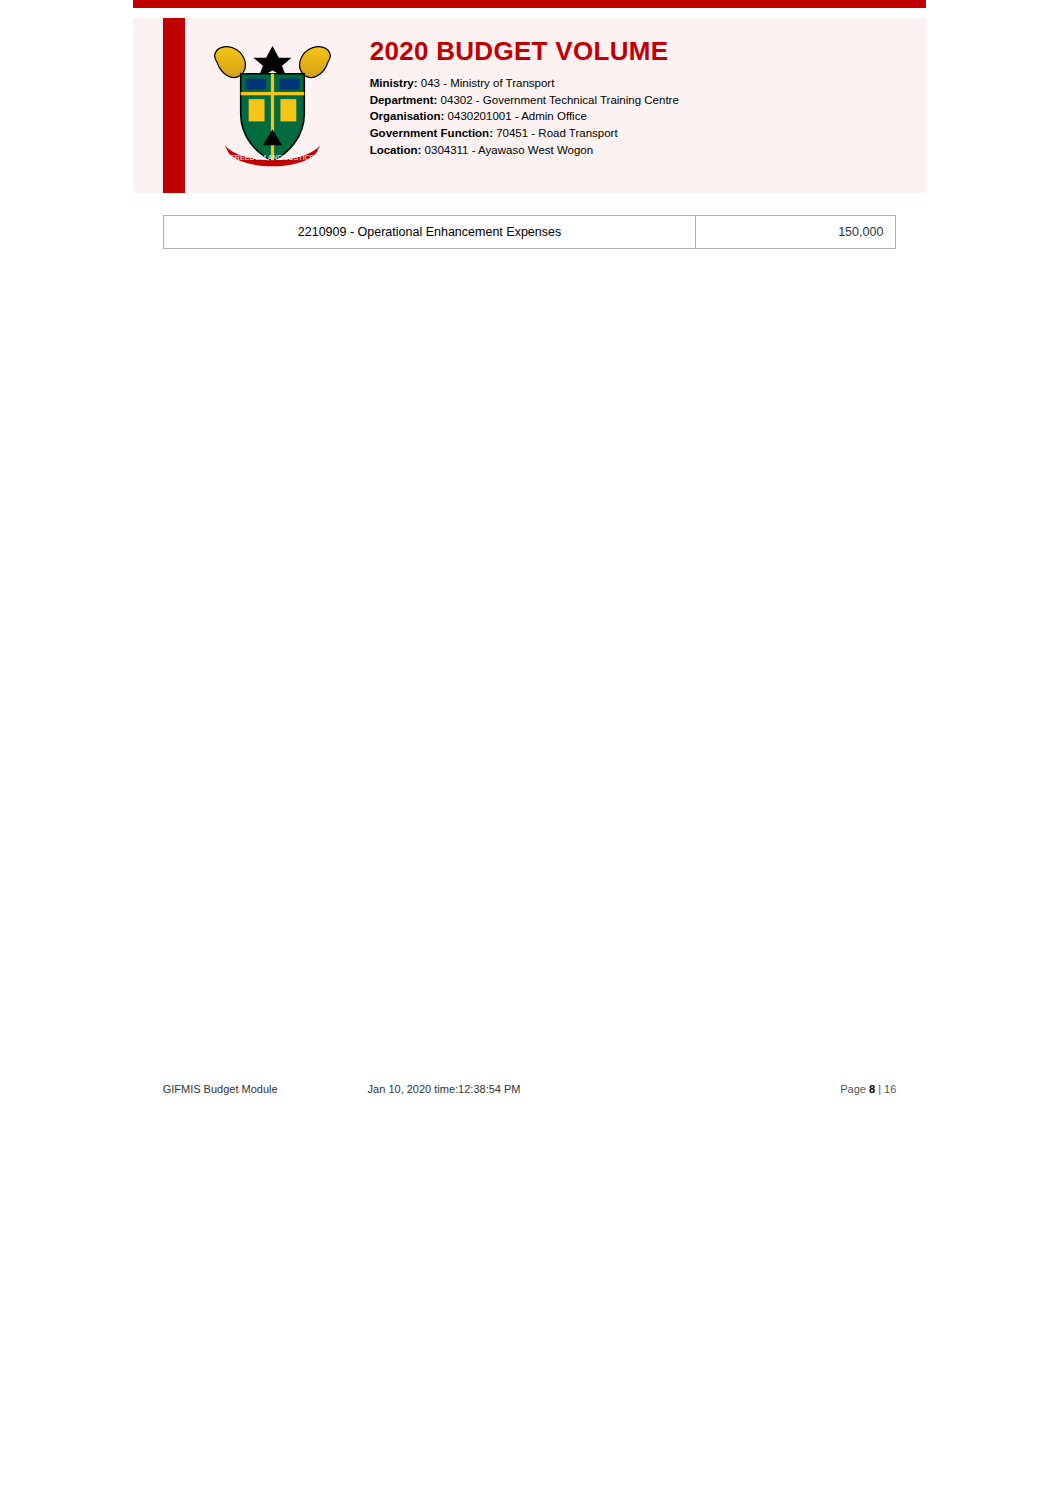2020 BUDGET VOLUME
Ministry: 043 - Ministry of Transport
Department: 04302 - Government Technical Training Centre
Organisation: 0430201001 - Admin Office
Government Function: 70451 - Road Transport
Location: 0304311 - Ayawaso West Wogon
| 2210909 - Operational Enhancement Expenses | 150,000 |
GIFMIS Budget Module Jan 10, 2020 time:12:38:54 PM
Page 8 | 16